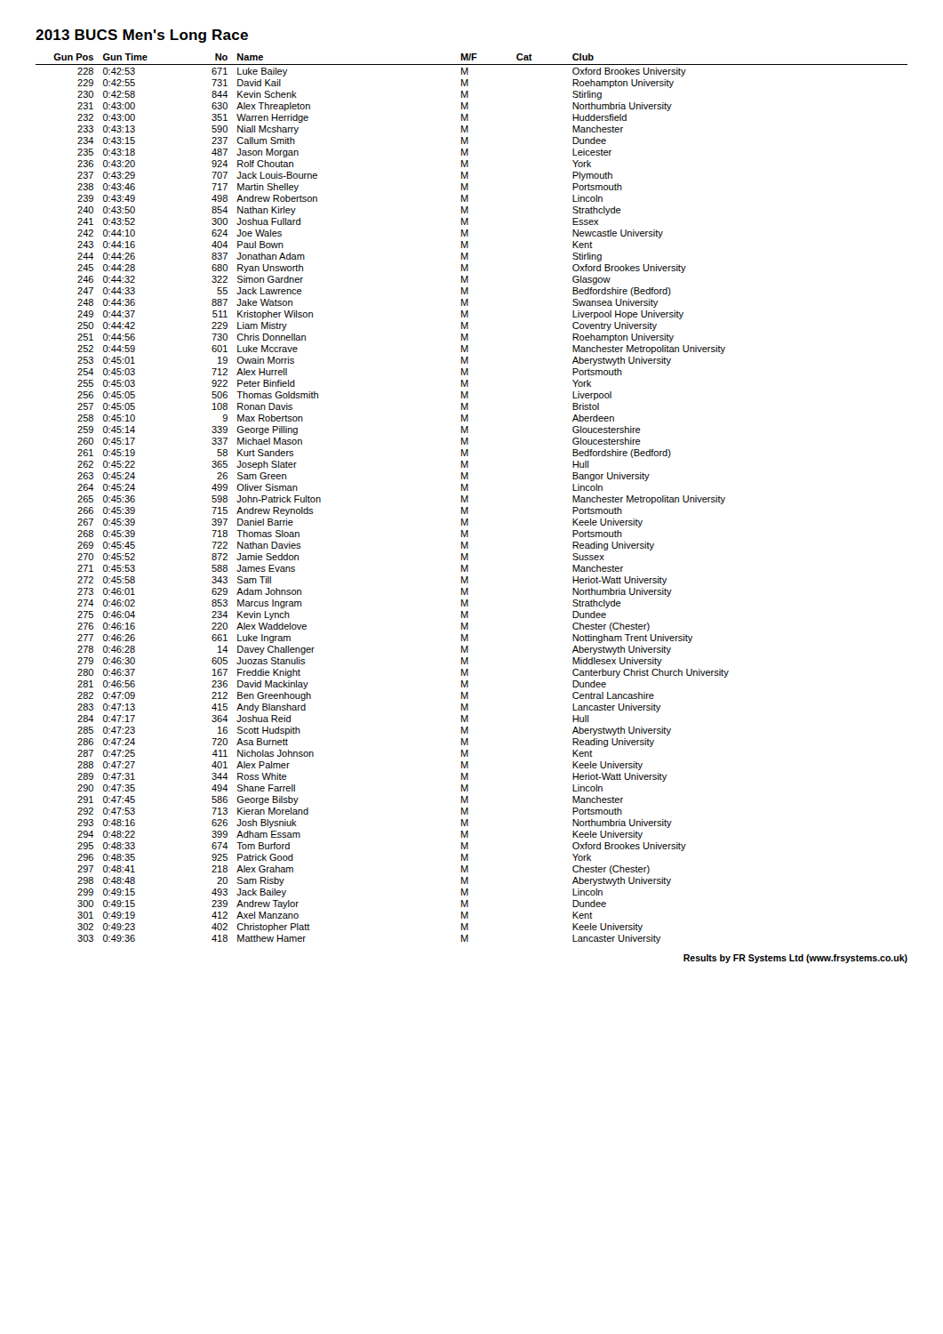2013 BUCS Men's Long Race
| Gun Pos | Gun Time | No | Name | M/F | Cat | Club |
| --- | --- | --- | --- | --- | --- | --- |
| 228 | 0:42:53 | 671 | Luke Bailey | M | | Oxford Brookes University |
| 229 | 0:42:55 | 731 | David Kail | M | | Roehampton University |
| 230 | 0:42:58 | 844 | Kevin Schenk | M | | Stirling |
| 231 | 0:43:00 | 630 | Alex Threapleton | M | | Northumbria University |
| 232 | 0:43:00 | 351 | Warren Herridge | M | | Huddersfield |
| 233 | 0:43:13 | 590 | Niall Mcsharry | M | | Manchester |
| 234 | 0:43:15 | 237 | Callum Smith | M | | Dundee |
| 235 | 0:43:18 | 487 | Jason Morgan | M | | Leicester |
| 236 | 0:43:20 | 924 | Rolf Choutan | M | | York |
| 237 | 0:43:29 | 707 | Jack Louis-Bourne | M | | Plymouth |
| 238 | 0:43:46 | 717 | Martin Shelley | M | | Portsmouth |
| 239 | 0:43:49 | 498 | Andrew Robertson | M | | Lincoln |
| 240 | 0:43:50 | 854 | Nathan Kirley | M | | Strathclyde |
| 241 | 0:43:52 | 300 | Joshua Fullard | M | | Essex |
| 242 | 0:44:10 | 624 | Joe Wales | M | | Newcastle University |
| 243 | 0:44:16 | 404 | Paul Bown | M | | Kent |
| 244 | 0:44:26 | 837 | Jonathan Adam | M | | Stirling |
| 245 | 0:44:28 | 680 | Ryan Unsworth | M | | Oxford Brookes University |
| 246 | 0:44:32 | 322 | Simon Gardner | M | | Glasgow |
| 247 | 0:44:33 | 55 | Jack Lawrence | M | | Bedfordshire (Bedford) |
| 248 | 0:44:36 | 887 | Jake Watson | M | | Swansea University |
| 249 | 0:44:37 | 511 | Kristopher Wilson | M | | Liverpool Hope University |
| 250 | 0:44:42 | 229 | Liam Mistry | M | | Coventry University |
| 251 | 0:44:56 | 730 | Chris Donnellan | M | | Roehampton University |
| 252 | 0:44:59 | 601 | Luke Mccrave | M | | Manchester Metropolitan University |
| 253 | 0:45:01 | 19 | Owain Morris | M | | Aberystwyth University |
| 254 | 0:45:03 | 712 | Alex Hurrell | M | | Portsmouth |
| 255 | 0:45:03 | 922 | Peter Binfield | M | | York |
| 256 | 0:45:05 | 506 | Thomas Goldsmith | M | | Liverpool |
| 257 | 0:45:05 | 108 | Ronan Davis | M | | Bristol |
| 258 | 0:45:10 | 9 | Max Robertson | M | | Aberdeen |
| 259 | 0:45:14 | 339 | George Pilling | M | | Gloucestershire |
| 260 | 0:45:17 | 337 | Michael Mason | M | | Gloucestershire |
| 261 | 0:45:19 | 58 | Kurt Sanders | M | | Bedfordshire (Bedford) |
| 262 | 0:45:22 | 365 | Joseph Slater | M | | Hull |
| 263 | 0:45:24 | 26 | Sam Green | M | | Bangor University |
| 264 | 0:45:24 | 499 | Oliver Sisman | M | | Lincoln |
| 265 | 0:45:36 | 598 | John-Patrick Fulton | M | | Manchester Metropolitan University |
| 266 | 0:45:39 | 715 | Andrew Reynolds | M | | Portsmouth |
| 267 | 0:45:39 | 397 | Daniel Barrie | M | | Keele University |
| 268 | 0:45:39 | 718 | Thomas Sloan | M | | Portsmouth |
| 269 | 0:45:45 | 722 | Nathan Davies | M | | Reading University |
| 270 | 0:45:52 | 872 | Jamie Seddon | M | | Sussex |
| 271 | 0:45:53 | 588 | James Evans | M | | Manchester |
| 272 | 0:45:58 | 343 | Sam Till | M | | Heriot-Watt University |
| 273 | 0:46:01 | 629 | Adam Johnson | M | | Northumbria University |
| 274 | 0:46:02 | 853 | Marcus Ingram | M | | Strathclyde |
| 275 | 0:46:04 | 234 | Kevin Lynch | M | | Dundee |
| 276 | 0:46:16 | 220 | Alex Waddelove | M | | Chester (Chester) |
| 277 | 0:46:26 | 661 | Luke Ingram | M | | Nottingham Trent University |
| 278 | 0:46:28 | 14 | Davey Challenger | M | | Aberystwyth University |
| 279 | 0:46:30 | 605 | Juozas Stanulis | M | | Middlesex University |
| 280 | 0:46:37 | 167 | Freddie Knight | M | | Canterbury Christ Church University |
| 281 | 0:46:56 | 236 | David Mackinlay | M | | Dundee |
| 282 | 0:47:09 | 212 | Ben Greenhough | M | | Central Lancashire |
| 283 | 0:47:13 | 415 | Andy Blanshard | M | | Lancaster University |
| 284 | 0:47:17 | 364 | Joshua Reid | M | | Hull |
| 285 | 0:47:23 | 16 | Scott Hudspith | M | | Aberystwyth University |
| 286 | 0:47:24 | 720 | Asa Burnett | M | | Reading University |
| 287 | 0:47:25 | 411 | Nicholas Johnson | M | | Kent |
| 288 | 0:47:27 | 401 | Alex Palmer | M | | Keele University |
| 289 | 0:47:31 | 344 | Ross White | M | | Heriot-Watt University |
| 290 | 0:47:35 | 494 | Shane Farrell | M | | Lincoln |
| 291 | 0:47:45 | 586 | George Bilsby | M | | Manchester |
| 292 | 0:47:53 | 713 | Kieran Moreland | M | | Portsmouth |
| 293 | 0:48:16 | 626 | Josh Blysniuk | M | | Northumbria University |
| 294 | 0:48:22 | 399 | Adham Essam | M | | Keele University |
| 295 | 0:48:33 | 674 | Tom Burford | M | | Oxford Brookes University |
| 296 | 0:48:35 | 925 | Patrick Good | M | | York |
| 297 | 0:48:41 | 218 | Alex Graham | M | | Chester (Chester) |
| 298 | 0:48:48 | 20 | Sam Risby | M | | Aberystwyth University |
| 299 | 0:49:15 | 493 | Jack Bailey | M | | Lincoln |
| 300 | 0:49:15 | 239 | Andrew Taylor | M | | Dundee |
| 301 | 0:49:19 | 412 | Axel Manzano | M | | Kent |
| 302 | 0:49:23 | 402 | Christopher Platt | M | | Keele University |
| 303 | 0:49:36 | 418 | Matthew Hamer | M | | Lancaster University |
Results by FR Systems Ltd (www.frsystems.co.uk)